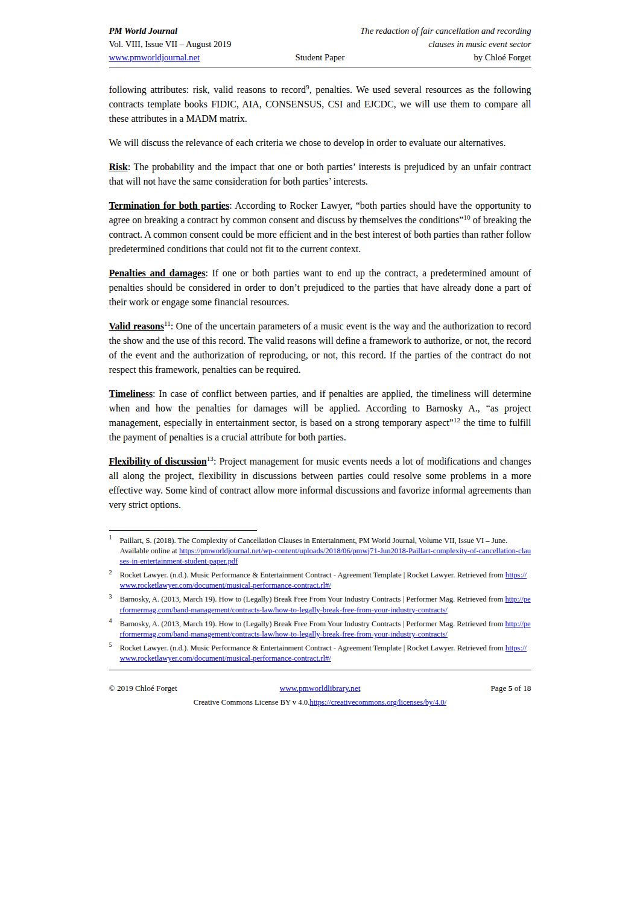PM World Journal
The redaction of fair cancellation and recording
Vol. VIII, Issue VII – August 2019
clauses in music event sector
www.pmworldjournal.net
Student Paper
by Chloé Forget
following attributes: risk, valid reasons to record9, penalties. We used several resources as the following contracts template books FIDIC, AIA, CONSENSUS, CSI and EJCDC, we will use them to compare all these attributes in a MADM matrix.
We will discuss the relevance of each criteria we chose to develop in order to evaluate our alternatives.
Risk: The probability and the impact that one or both parties’ interests is prejudiced by an unfair contract that will not have the same consideration for both parties’ interests.
Termination for both parties: According to Rocker Lawyer, “both parties should have the opportunity to agree on breaking a contract by common consent and discuss by themselves the conditions”10 of breaking the contract. A common consent could be more efficient and in the best interest of both parties than rather follow predetermined conditions that could not fit to the current context.
Penalties and damages: If one or both parties want to end up the contract, a predetermined amount of penalties should be considered in order to don’t prejudiced to the parties that have already done a part of their work or engage some financial resources.
Valid reasons11: One of the uncertain parameters of a music event is the way and the authorization to record the show and the use of this record. The valid reasons will define a framework to authorize, or not, the record of the event and the authorization of reproducing, or not, this record. If the parties of the contract do not respect this framework, penalties can be required.
Timeliness: In case of conflict between parties, and if penalties are applied, the timeliness will determine when and how the penalties for damages will be applied. According to Barnosky A., “as project management, especially in entertainment sector, is based on a strong temporary aspect”12 the time to fulfill the payment of penalties is a crucial attribute for both parties.
Flexibility of discussion13: Project management for music events needs a lot of modifications and changes all along the project, flexibility in discussions between parties could resolve some problems in a more effective way. Some kind of contract allow more informal discussions and favorize informal agreements than very strict options.
Paillart, S. (2018). The Complexity of Cancellation Clauses in Entertainment, PM World Journal, Volume VII, Issue VI – June. Available online at https://pmworldjournal.net/wp-content/uploads/2018/06/pmwj71-Jun2018-Paillart-complexity-of-cancellation-clauses-in-entertainment-student-paper.pdf
Rocket Lawyer. (n.d.). Music Performance & Entertainment Contract - Agreement Template | Rocket Lawyer. Retrieved from https://www.rocketlawyer.com/document/musical-performance-contract.rl#/
Barnosky, A. (2013, March 19). How to (Legally) Break Free From Your Industry Contracts | Performer Mag. Retrieved from http://performermag.com/band-management/contracts-law/how-to-legally-break-free-from-your-industry-contracts/
Barnosky, A. (2013, March 19). How to (Legally) Break Free From Your Industry Contracts | Performer Mag. Retrieved from http://performermag.com/band-management/contracts-law/how-to-legally-break-free-from-your-industry-contracts/
Rocket Lawyer. (n.d.). Music Performance & Entertainment Contract - Agreement Template | Rocket Lawyer. Retrieved from https://www.rocketlawyer.com/document/musical-performance-contract.rl#/
© 2019 Chloé Forget
www.pmworldlibrary.net
Page 5 of 18
Creative Commons License BY v 4.0.https://creativecommons.org/licenses/by/4.0/